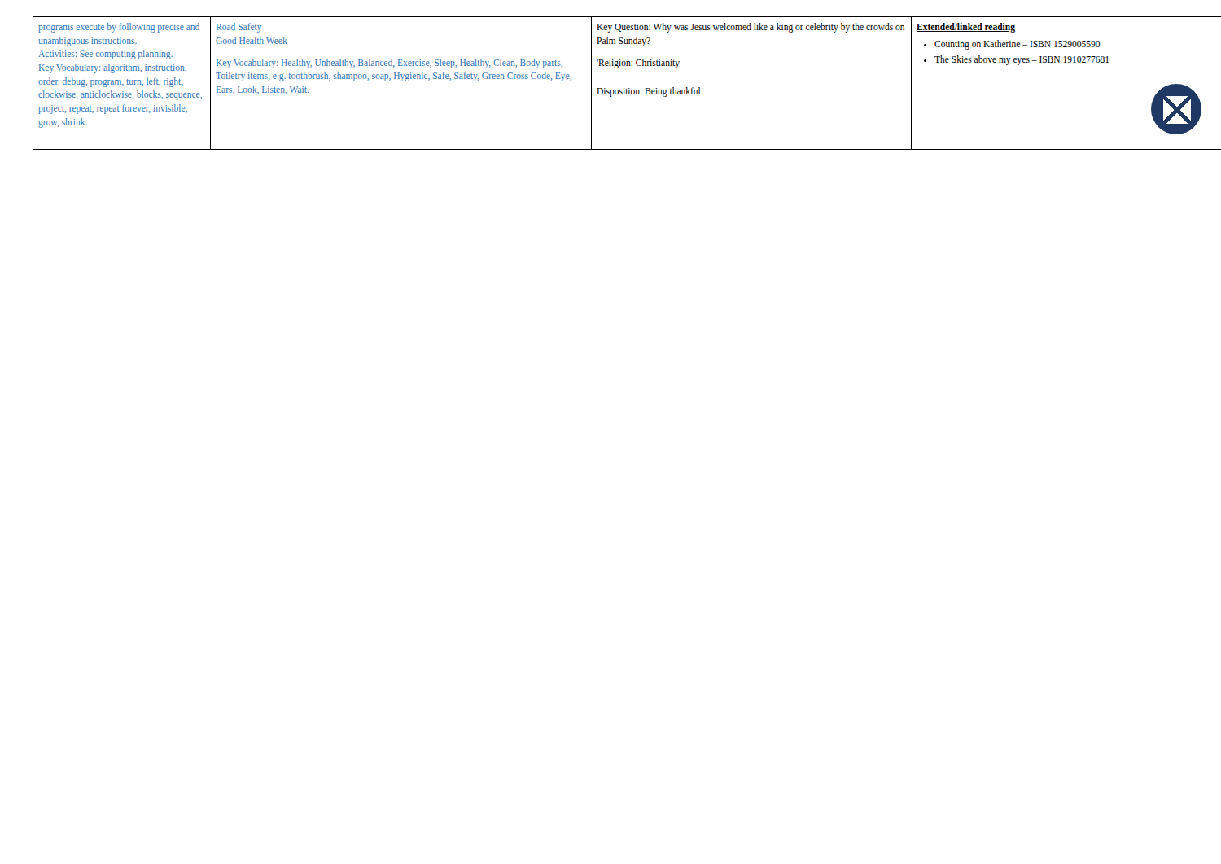| programs execute by following precise and unambiguous instructions. Activities: See computing planning. Key Vocabulary: algorithm, instruction, order, debug, program, turn, left, right, clockwise, anticlockwise, blocks, sequence, project, repeat, repeat forever, invisible, grow, shrink. | Road Safety Good Health Week Key Vocabulary: Healthy, Unhealthy, Balanced, Exercise, Sleep, Healthy, Clean, Body parts, Toiletry items, e.g. toothbrush, shampoo, soap, Hygienic, Safe, Safety, Green Cross Code, Eye, Ears, Look, Listen, Wait. | Key Question: Why was Jesus welcomed like a king or celebrity by the crowds on Palm Sunday? 'Religion: Christianity Disposition: Being thankful | Extended/linked reading Counting on Katherine – ISBN 1529005590 The Skies above my eyes – ISBN 1910277681 |